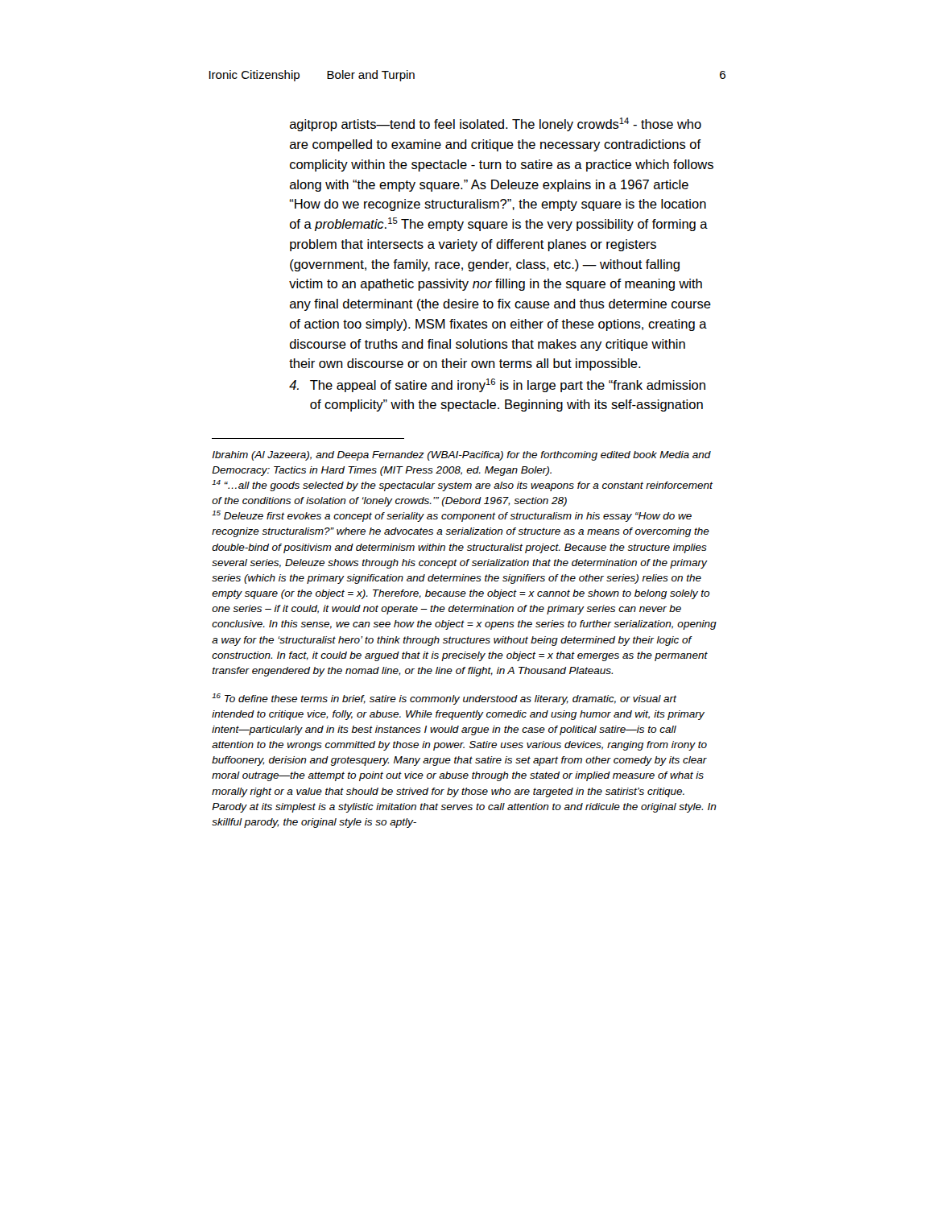Ironic Citizenship Boler and Turpin 6
agitprop artists—tend to feel isolated. The lonely crowds14 - those who are compelled to examine and critique the necessary contradictions of complicity within the spectacle - turn to satire as a practice which follows along with “the empty square.” As Deleuze explains in a 1967 article “How do we recognize structuralism?”, the empty square is the location of a problematic.15 The empty square is the very possibility of forming a problem that intersects a variety of different planes or registers (government, the family, race, gender, class, etc.) — without falling victim to an apathetic passivity nor filling in the square of meaning with any final determinant (the desire to fix cause and thus determine course of action too simply). MSM fixates on either of these options, creating a discourse of truths and final solutions that makes any critique within their own discourse or on their own terms all but impossible.
4. The appeal of satire and irony16 is in large part the “frank admission of complicity” with the spectacle. Beginning with its self-assignation
Ibrahim (Al Jazeera), and Deepa Fernandez (WBAI-Pacifica) for the forthcoming edited book Media and Democracy: Tactics in Hard Times (MIT Press 2008, ed. Megan Boler).
14 “…all the goods selected by the spectacular system are also its weapons for a constant reinforcement of the conditions of isolation of ‘lonely crowds.’” (Debord 1967, section 28)
15 Deleuze first evokes a concept of seriality as component of structuralism in his essay “How do we recognize structuralism?” where he advocates a serialization of structure as a means of overcoming the double-bind of positivism and determinism within the structuralist project. Because the structure implies several series, Deleuze shows through his concept of serialization that the determination of the primary series (which is the primary signification and determines the signifiers of the other series) relies on the empty square (or the object = x). Therefore, because the object = x cannot be shown to belong solely to one series – if it could, it would not operate – the determination of the primary series can never be conclusive. In this sense, we can see how the object = x opens the series to further serialization, opening a way for the ‘structuralist hero’ to think through structures without being determined by their logic of construction. In fact, it could be argued that it is precisely the object = x that emerges as the permanent transfer engendered by the nomad line, or the line of flight, in A Thousand Plateaus.
16 To define these terms in brief, satire is commonly understood as literary, dramatic, or visual art intended to critique vice, folly, or abuse. While frequently comedic and using humor and wit, its primary intent—particularly and in its best instances I would argue in the case of political satire—is to call attention to the wrongs committed by those in power. Satire uses various devices, ranging from irony to buffoonery, derision and grotesquery. Many argue that satire is set apart from other comedy by its clear moral outrage—the attempt to point out vice or abuse through the stated or implied measure of what is morally right or a value that should be strived for by those who are targeted in the satirist’s critique. Parody at its simplest is a stylistic imitation that serves to call attention to and ridicule the original style. In skillful parody, the original style is so aptly-